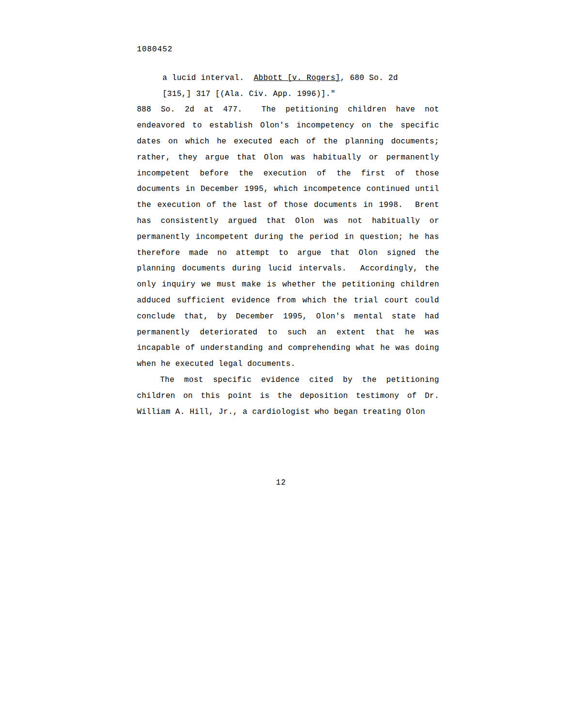1080452
a lucid interval. Abbott [v. Rogers], 680 So. 2d [315,] 317 [(Ala. Civ. App. 1996)]."
888 So. 2d at 477. The petitioning children have not endeavored to establish Olon's incompetency on the specific dates on which he executed each of the planning documents; rather, they argue that Olon was habitually or permanently incompetent before the execution of the first of those documents in December 1995, which incompetence continued until the execution of the last of those documents in 1998. Brent has consistently argued that Olon was not habitually or permanently incompetent during the period in question; he has therefore made no attempt to argue that Olon signed the planning documents during lucid intervals. Accordingly, the only inquiry we must make is whether the petitioning children adduced sufficient evidence from which the trial court could conclude that, by December 1995, Olon's mental state had permanently deteriorated to such an extent that he was incapable of understanding and comprehending what he was doing when he executed legal documents.
The most specific evidence cited by the petitioning children on this point is the deposition testimony of Dr. William A. Hill, Jr., a cardiologist who began treating Olon
12